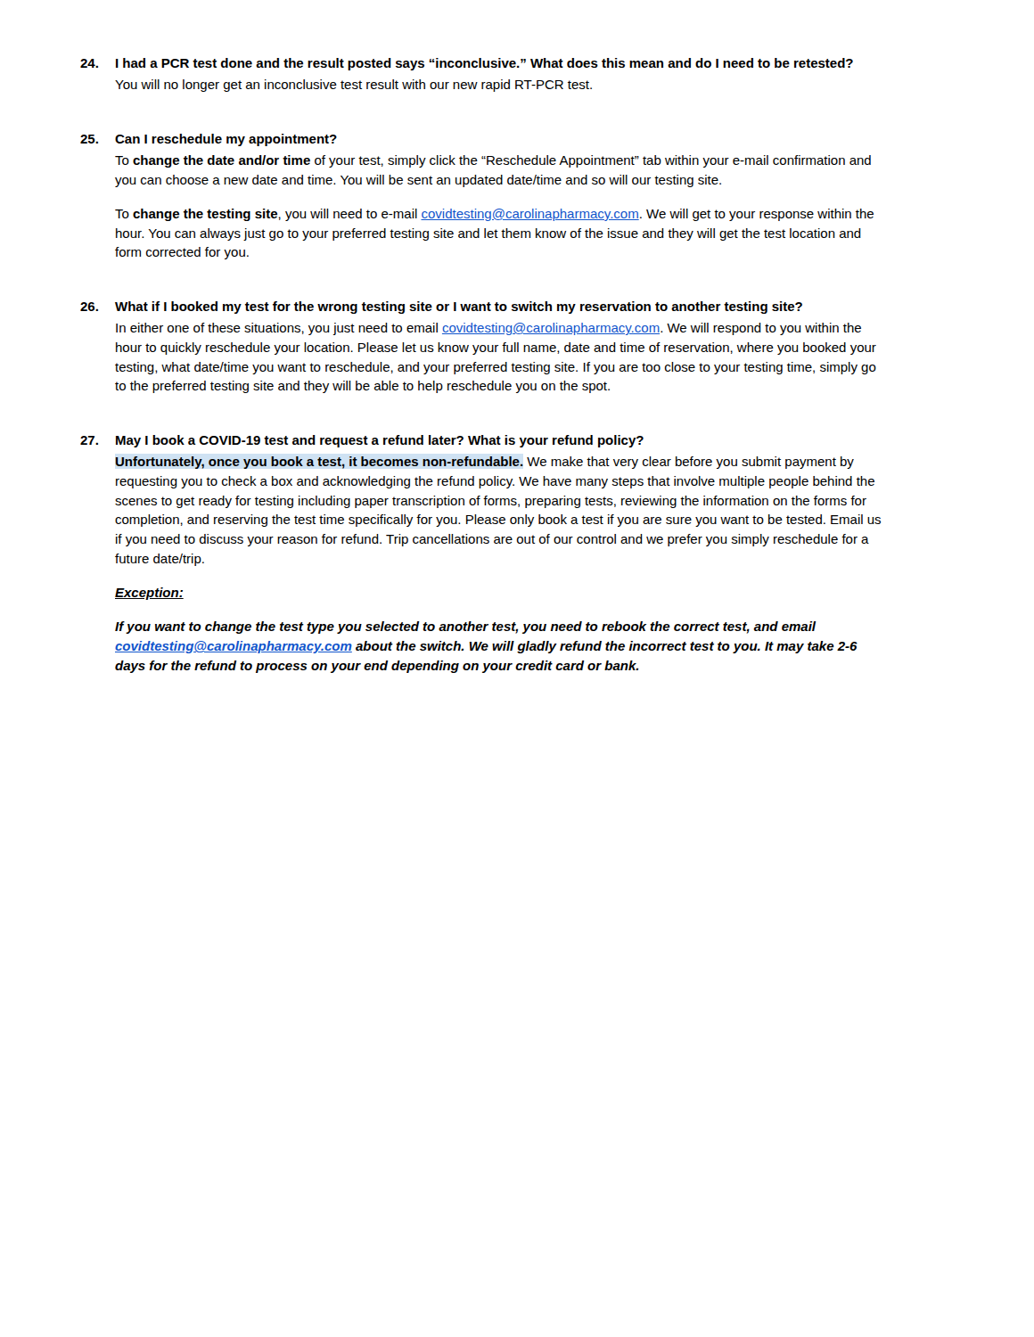I had a PCR test done and the result posted says “inconclusive.” What does this mean and do I need to be retested?
You will no longer get an inconclusive test result with our new rapid RT-PCR test.
Can I reschedule my appointment?
To change the date and/or time of your test, simply click the “Reschedule Appointment” tab within your e-mail confirmation and you can choose a new date and time. You will be sent an updated date/time and so will our testing site.
To change the testing site, you will need to e-mail covidtesting@carolinapharmacy.com. We will get to your response within the hour. You can always just go to your preferred testing site and let them know of the issue and they will get the test location and form corrected for you.
What if I booked my test for the wrong testing site or I want to switch my reservation to another testing site?
In either one of these situations, you just need to email covidtesting@carolinapharmacy.com. We will respond to you within the hour to quickly reschedule your location. Please let us know your full name, date and time of reservation, where you booked your testing, what date/time you want to reschedule, and your preferred testing site. If you are too close to your testing time, simply go to the preferred testing site and they will be able to help reschedule you on the spot.
May I book a COVID-19 test and request a refund later? What is your refund policy?
Unfortunately, once you book a test, it becomes non-refundable. We make that very clear before you submit payment by requesting you to check a box and acknowledging the refund policy. We have many steps that involve multiple people behind the scenes to get ready for testing including paper transcription of forms, preparing tests, reviewing the information on the forms for completion, and reserving the test time specifically for you. Please only book a test if you are sure you want to be tested. Email us if you need to discuss your reason for refund. Trip cancellations are out of our control and we prefer you simply reschedule for a future date/trip.
Exception:
If you want to change the test type you selected to another test, you need to rebook the correct test, and email covidtesting@carolinapharmacy.com about the switch. We will gladly refund the incorrect test to you. It may take 2-6 days for the refund to process on your end depending on your credit card or bank.